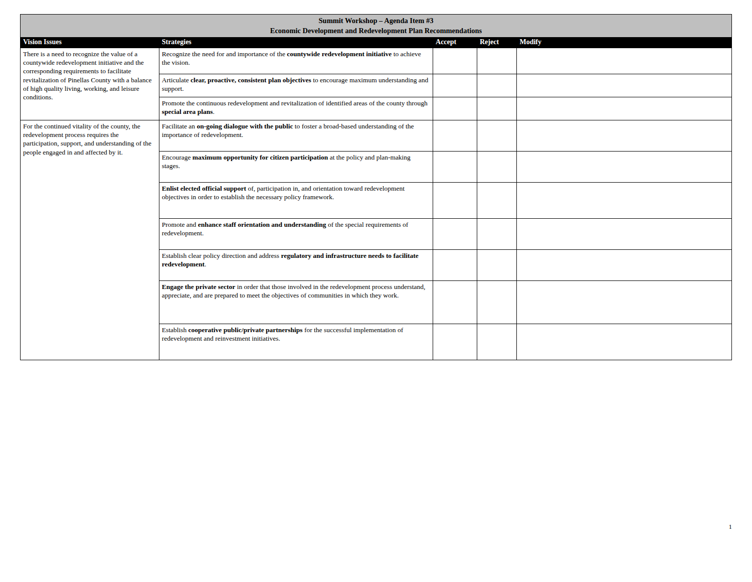| Summit Workshop – Agenda Item #3 Economic Development and Redevelopment Plan Recommendations |
| Vision Issues | Strategies | Accept | Reject | Modify |
| There is a need to recognize the value of a countywide redevelopment initiative and the corresponding requirements to facilitate revitalization of Pinellas County with a balance of high quality living, working, and leisure conditions. | Recognize the need for and importance of the countywide redevelopment initiative to achieve the vision. | | | |
| Articulate clear, proactive, consistent plan objectives to encourage maximum understanding and support. | | | |
| Promote the continuous redevelopment and revitalization of identified areas of the county through special area plans . | | | |
| For the continued vitality of the county, the redevelopment process requires the participation, support, and understanding of the people engaged in and affected by it. | Facilitate an on-going dialogue with the public to foster a broad-based understanding of the importance of redevelopment. | | | |
| Encourage maximum opportunity for citizen participation at the policy and plan-making stages. | | | |
| Enlist elected official support of, participation in, and orientation toward redevelopment objectives in order to establish the necessary policy framework. | | | |
| Promote and enhance staff orientation and understanding of the special requirements of redevelopment. | | | |
| Establish clear policy direction and address regulatory and infrastructure needs to facilitate redevelopment . | | | |
| Engage the private sector in order that those involved in the redevelopment process understand, appreciate, and are prepared to meet the objectives of communities in which they work. | | | |
| Establish cooperative public/private partnerships for the successful implementation of redevelopment and reinvestment initiatives. | | | |
1